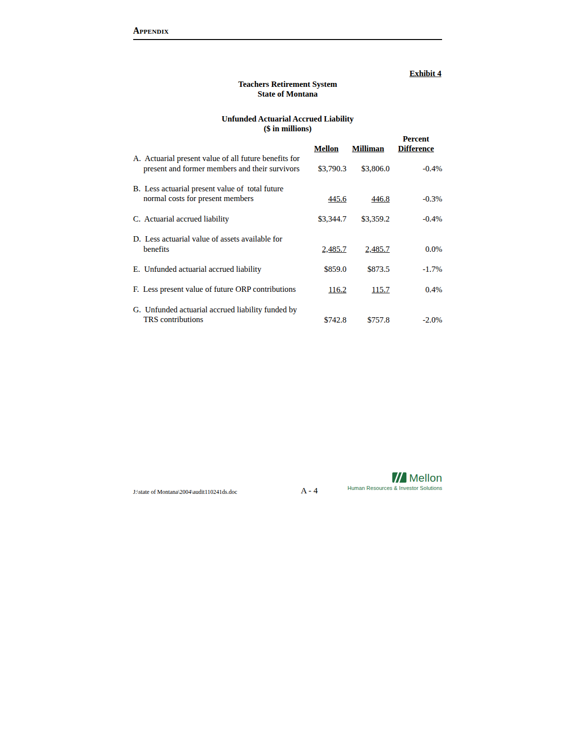Appendix
Exhibit 4
Teachers Retirement System
State of Montana
Unfunded Actuarial Accrued Liability
($ in millions)
| | | | Percent |
| | Mellon | Milliman | Difference |
| A. Actuarial present value of all future benefits for present and former members and their survivors | $3,790.3 | $3,806.0 | -0.4% |
| B. Less actuarial present value of total future normal costs for present members | 445.6 | 446.8 | -0.3% |
| C. Actuarial accrued liability | $3,344.7 | $3,359.2 | -0.4% |
| D. Less actuarial value of assets available for benefits | 2,485.7 | 2,485.7 | 0.0% |
| E. Unfunded actuarial accrued liability | $859.0 | $873.5 | -1.7% |
| F. Less present value of future ORP contributions | 116.2 | 115.7 | 0.4% |
| G. Unfunded actuarial accrued liability funded by TRS contributions | $742.8 | $757.8 | -2.0% |
Mellon
Human Resources & Investor Solutions
J:\state of Montana\2004\audit110241ds.doc A - 4